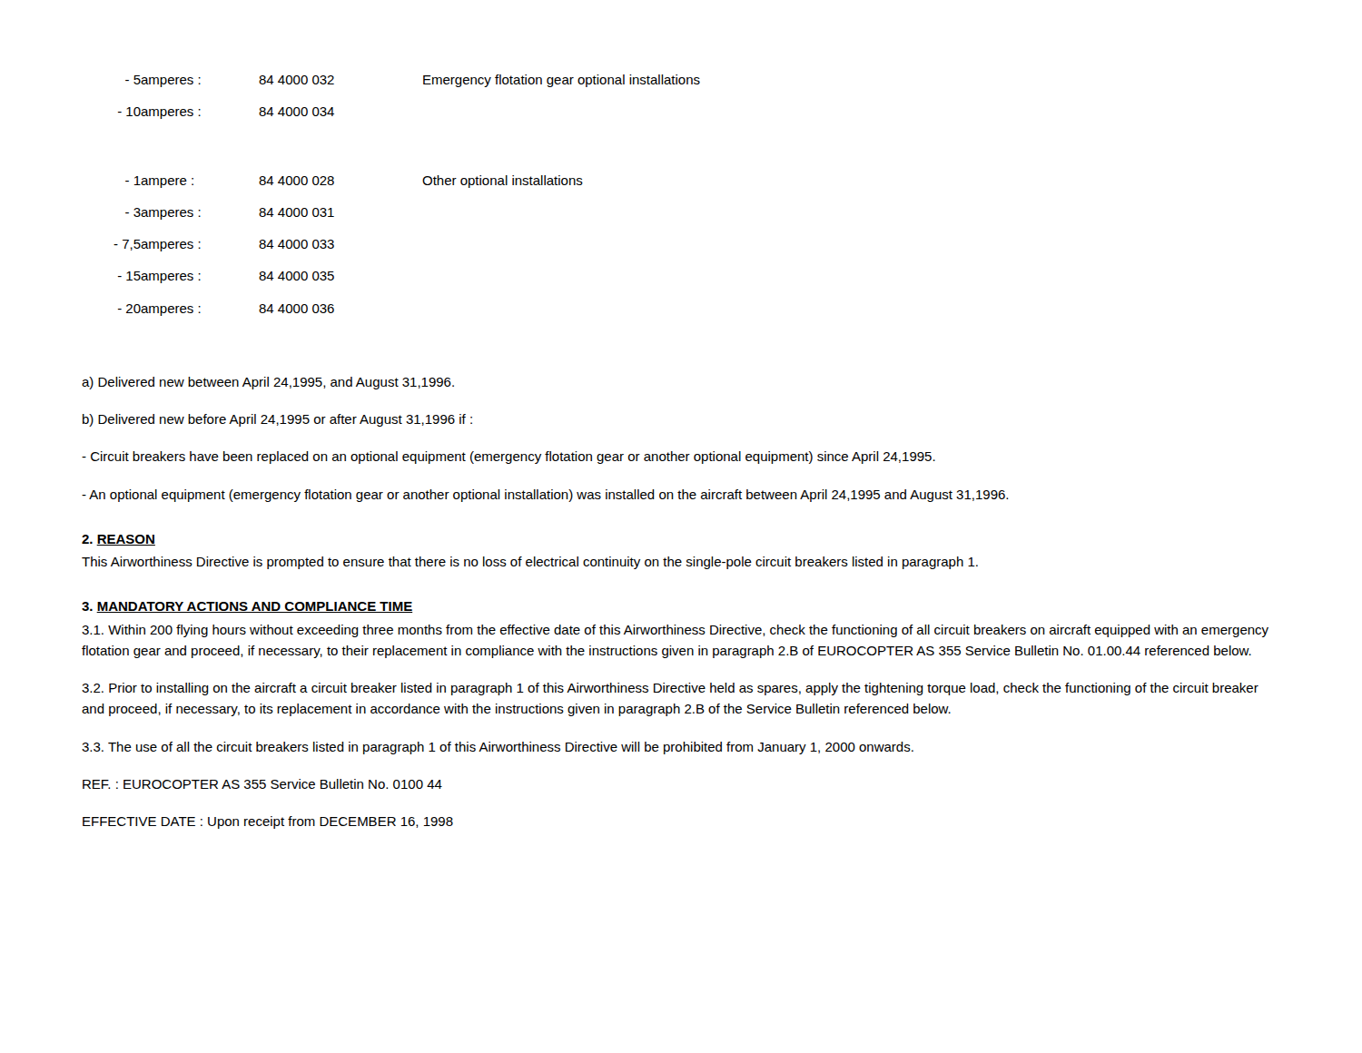| - 5 | amperes : | 84 4000 032 | Emergency flotation gear optional installations |
| - 10 | amperes : | 84 4000 034 | |
| - 1 | ampere : | 84 4000 028 | Other optional installations |
| - 3 | amperes : | 84 4000 031 | |
| - 7,5 | amperes : | 84 4000 033 | |
| - 15 | amperes : | 84 4000 035 | |
| - 20 | amperes : | 84 4000 036 | |
a) Delivered new between April 24,1995, and August 31,1996.
b) Delivered new before April 24,1995 or after August 31,1996 if :
- Circuit breakers have been replaced on an optional equipment (emergency flotation gear or another optional equipment) since April 24,1995.
- An optional equipment (emergency flotation gear or another optional installation) was installed on the aircraft between April 24,1995 and August 31,1996.
2. REASON
This Airworthiness Directive is prompted to ensure that there is no loss of electrical continuity on the single-pole circuit breakers listed in paragraph 1.
3. MANDATORY ACTIONS AND COMPLIANCE TIME
3.1. Within 200 flying hours without exceeding three months from the effective date of this Airworthiness Directive, check the functioning of all circuit breakers on aircraft equipped with an emergency flotation gear and proceed, if necessary, to their replacement in compliance with the instructions given in paragraph 2.B of EUROCOPTER AS 355 Service Bulletin No. 01.00.44 referenced below.
3.2. Prior to installing on the aircraft a circuit breaker listed in paragraph 1 of this Airworthiness Directive held as spares, apply the tightening torque load, check the functioning of the circuit breaker and proceed, if necessary, to its replacement in accordance with the instructions given in paragraph 2.B of the Service Bulletin referenced below.
3.3. The use of all the circuit breakers listed in paragraph 1 of this Airworthiness Directive will be prohibited from January 1, 2000 onwards.
REF. : EUROCOPTER AS 355 Service Bulletin No. 0100 44
EFFECTIVE DATE : Upon receipt from DECEMBER 16, 1998